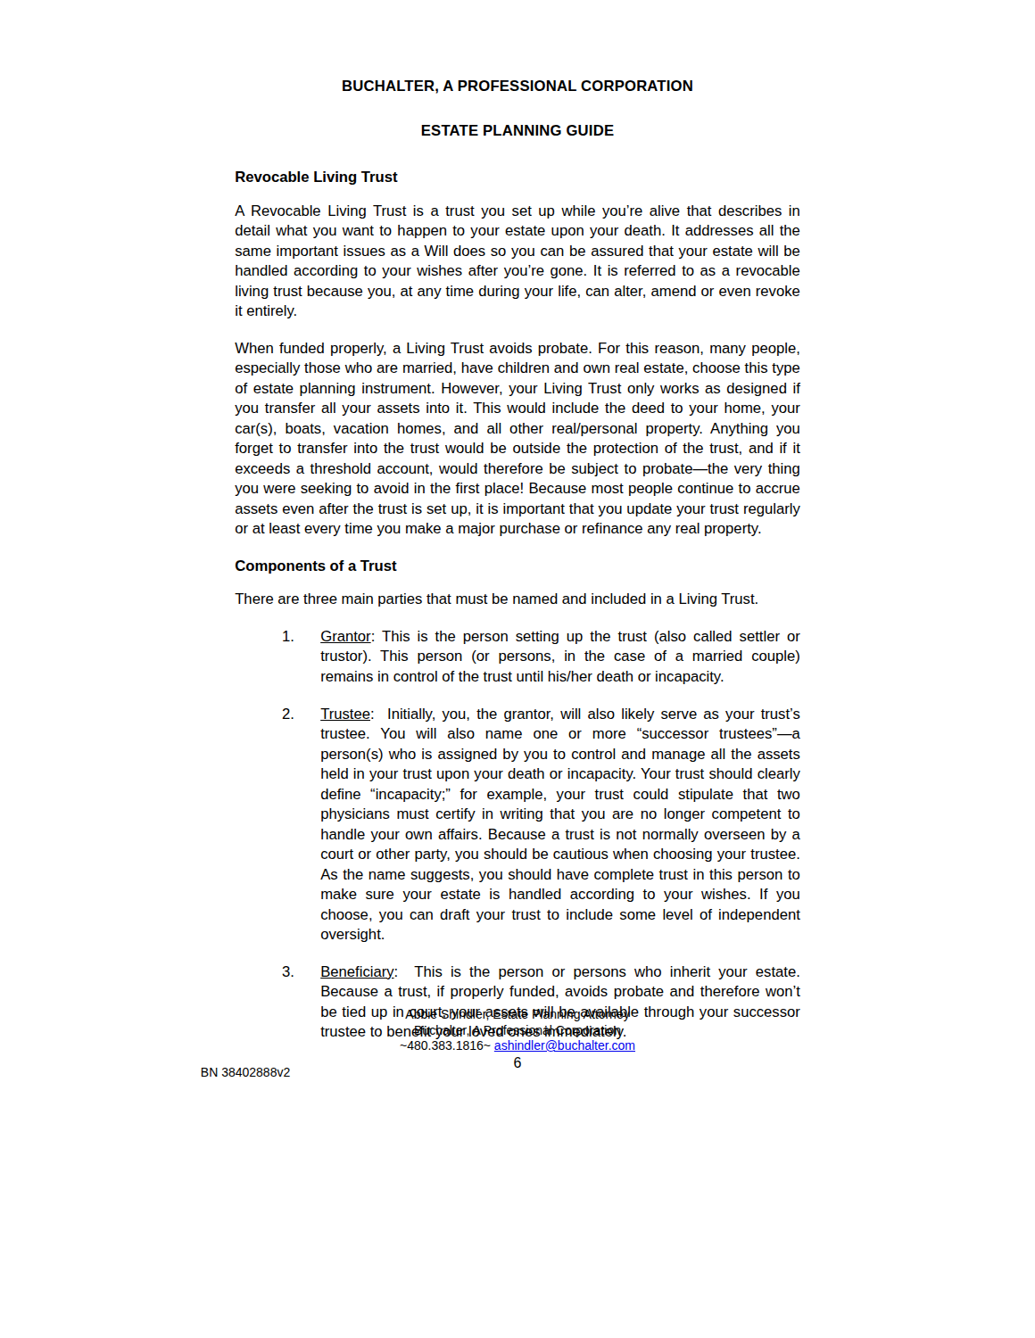BUCHALTER, A PROFESSIONAL CORPORATION
ESTATE PLANNING GUIDE
Revocable Living Trust
A Revocable Living Trust is a trust you set up while you’re alive that describes in detail what you want to happen to your estate upon your death. It addresses all the same important issues as a Will does so you can be assured that your estate will be handled according to your wishes after you’re gone. It is referred to as a revocable living trust because you, at any time during your life, can alter, amend or even revoke it entirely.
When funded properly, a Living Trust avoids probate. For this reason, many people, especially those who are married, have children and own real estate, choose this type of estate planning instrument. However, your Living Trust only works as designed if you transfer all your assets into it. This would include the deed to your home, your car(s), boats, vacation homes, and all other real/personal property. Anything you forget to transfer into the trust would be outside the protection of the trust, and if it exceeds a threshold account, would therefore be subject to probate—the very thing you were seeking to avoid in the first place! Because most people continue to accrue assets even after the trust is set up, it is important that you update your trust regularly or at least every time you make a major purchase or refinance any real property.
Components of a Trust
There are three main parties that must be named and included in a Living Trust.
1.
Grantor: This is the person setting up the trust (also called settler or trustor). This person (or persons, in the case of a married couple) remains in control of the trust until his/her death or incapacity.
2.
Trustee: Initially, you, the grantor, will also likely serve as your trust’s trustee. You will also name one or more “successor trustees”—a person(s) who is assigned by you to control and manage all the assets held in your trust upon your death or incapacity. Your trust should clearly define “incapacity;” for example, your trust could stipulate that two physicians must certify in writing that you are no longer competent to handle your own affairs. Because a trust is not normally overseen by a court or other party, you should be cautious when choosing your trustee. As the name suggests, you should have complete trust in this person to make sure your estate is handled according to your wishes. If you choose, you can draft your trust to include some level of independent oversight.
3.
Beneficiary: This is the person or persons who inherit your estate. Because a trust, if properly funded, avoids probate and therefore won’t be tied up in court, your assets will be available through your successor trustee to benefit your loved ones immediately.
Abbie Shindler, Estate Planning Attorney
Buchalter, A Professional Corporation
~480.383.1816~ ashindler@buchalter.com
6
BN 38402888v2